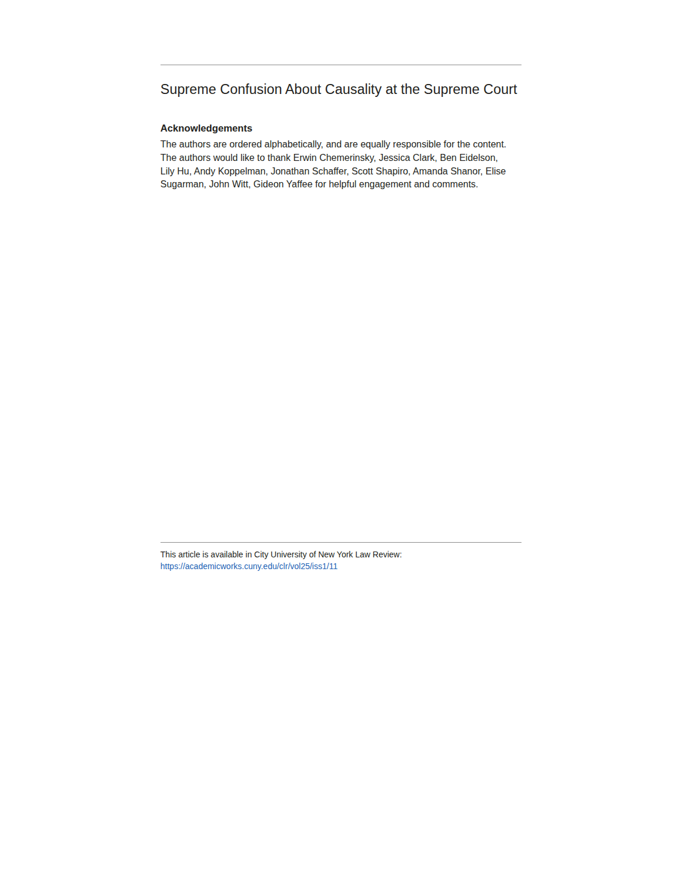Supreme Confusion About Causality at the Supreme Court
Acknowledgements
The authors are ordered alphabetically, and are equally responsible for the content. The authors would like to thank Erwin Chemerinsky, Jessica Clark, Ben Eidelson, Lily Hu, Andy Koppelman, Jonathan Schaffer, Scott Shapiro, Amanda Shanor, Elise Sugarman, John Witt, Gideon Yaffee for helpful engagement and comments.
This article is available in City University of New York Law Review: https://academicworks.cuny.edu/clr/vol25/iss1/11